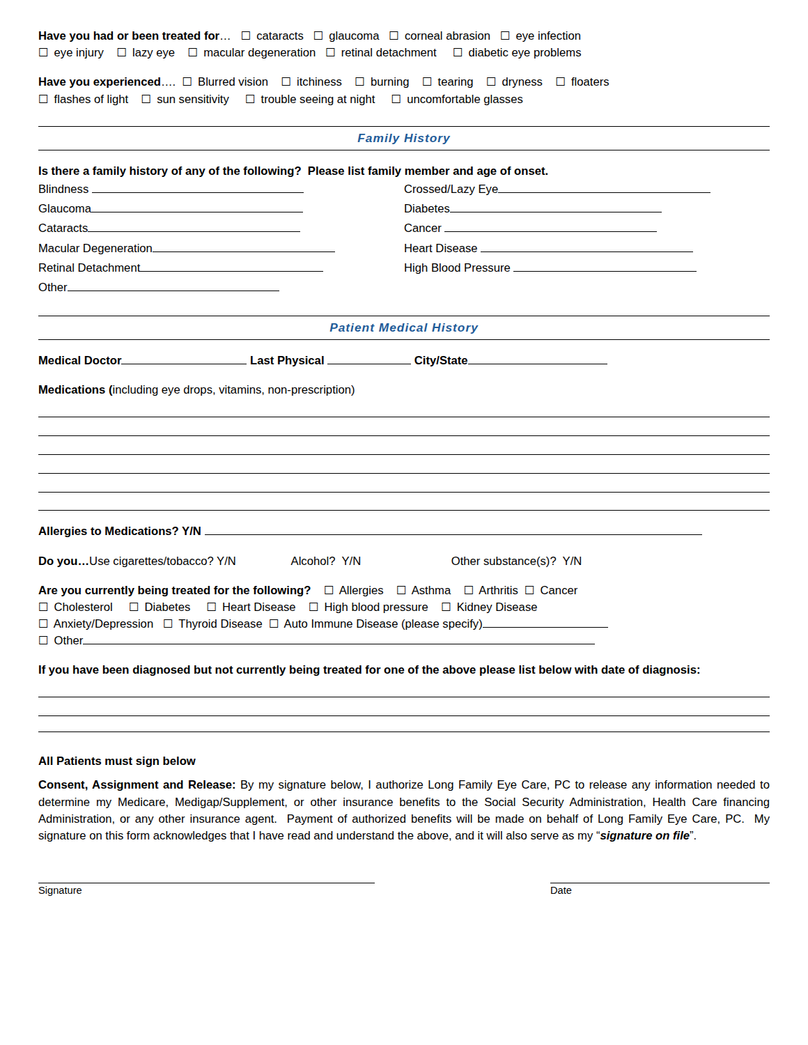Have you had or been treated for… ☐ cataracts ☐ glaucoma ☐ corneal abrasion ☐ eye infection
☐ eye injury ☐ lazy eye ☐ macular degeneration ☐ retinal detachment ☐ diabetic eye problems
Have you experienced…. ☐ Blurred vision ☐ itchiness ☐ burning ☐ tearing ☐ dryness ☐ floaters
☐ flashes of light ☐ sun sensitivity ☐ trouble seeing at night ☐ uncomfortable glasses
Family History
Is there a family history of any of the following? Please list family member and age of onset.
| Blindness | Crossed/Lazy Eye |
| Glaucoma | Diabetes |
| Cataracts | Cancer |
| Macular Degeneration | Heart Disease |
| Retinal Detachment | High Blood Pressure |
| Other | |
Patient Medical History
Medical Doctor Last Physical City/State
Medications (including eye drops, vitamins, non-prescription)
Allergies to Medications? Y/N
Do you…Use cigarettes/tobacco? Y/N Alcohol? Y/N Other substance(s)? Y/N
Are you currently being treated for the following? ☐ Allergies ☐ Asthma ☐ Arthritis ☐ Cancer
☐ Cholesterol ☐ Diabetes ☐ Heart Disease ☐ High blood pressure ☐ Kidney Disease
☐ Anxiety/Depression ☐ Thyroid Disease ☐ Auto Immune Disease (please specify)
☐ Other
If you have been diagnosed but not currently being treated for one of the above please list below with date of diagnosis:
All Patients must sign below
Consent, Assignment and Release: By my signature below, I authorize Long Family Eye Care, PC to release any information needed to determine my Medicare, Medigap/Supplement, or other insurance benefits to the Social Security Administration, Health Care financing Administration, or any other insurance agent. Payment of authorized benefits will be made on behalf of Long Family Eye Care, PC. My signature on this form acknowledges that I have read and understand the above, and it will also serve as my “signature on file”.
Signature Date